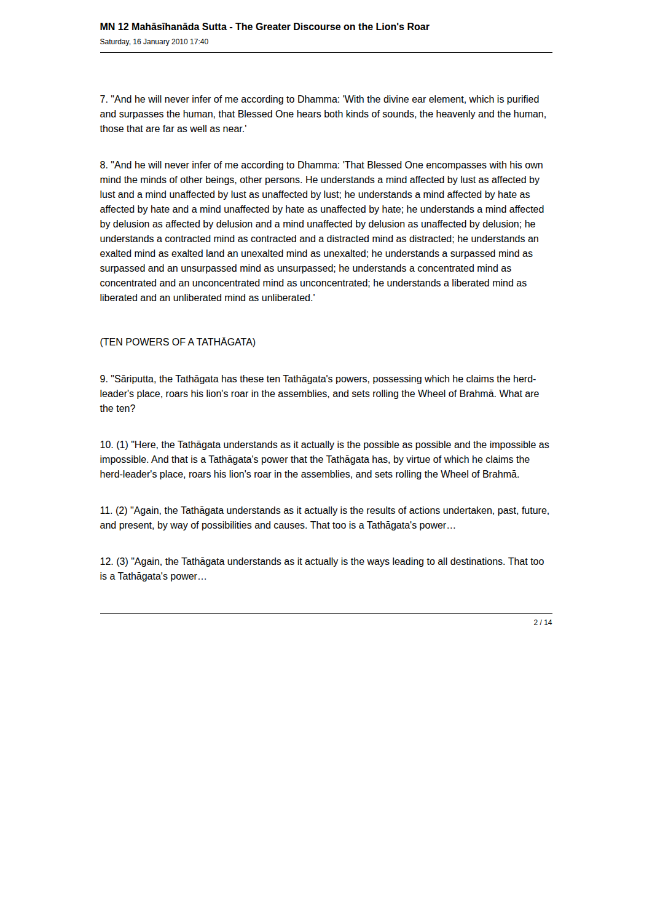MN 12 Mahāsīhanāda Sutta - The Greater Discourse on the Lion's Roar
Saturday, 16 January 2010 17:40
7. "And he will never infer of me according to Dhamma: 'With the divine ear element, which is purified and surpasses the human, that Blessed One hears both kinds of sounds, the heavenly and the human, those that are far as well as near.'
8. "And he will never infer of me according to Dhamma: 'That Blessed One encompasses with his own mind the minds of other beings, other persons. He understands a mind affected by lust as affected by lust and a mind unaffected by lust as unaffected by lust; he understands a mind affected by hate as affected by hate and a mind unaffected by hate as unaffected by hate; he understands a mind affected by delusion as affected by delusion and a mind unaffected by delusion as unaffected by delusion; he understands a contracted mind as contracted and a distracted mind as distracted; he understands an exalted mind as exalted land an unexalted mind as unexalted; he understands a surpassed mind as surpassed and an unsurpassed mind as unsurpassed; he understands a concentrated mind as concentrated and an unconcentrated mind as unconcentrated; he understands a liberated mind as liberated and an unliberated mind as unliberated.'
(TEN POWERS OF A TATHĀGATA)
9. "Sāriputta, the Tathāgata has these ten Tathāgata's powers, possessing which he claims the herd-leader's place, roars his lion's roar in the assemblies, and sets rolling the Wheel of Brahmā. What are the ten?
10. (1) "Here, the Tathāgata understands as it actually is the possible as possible and the impossible as impossible. And that is a Tathāgata's power that the Tathāgata has, by virtue of which he claims the herd-leader's place, roars his lion's roar in the assemblies, and sets rolling the Wheel of Brahmā.
11. (2) "Again, the Tathāgata understands as it actually is the results of actions undertaken, past, future, and present, by way of possibilities and causes. That too is a Tathāgata's power…
12. (3) "Again, the Tathāgata understands as it actually is the ways leading to all destinations. That too is a Tathāgata's power…
2 / 14